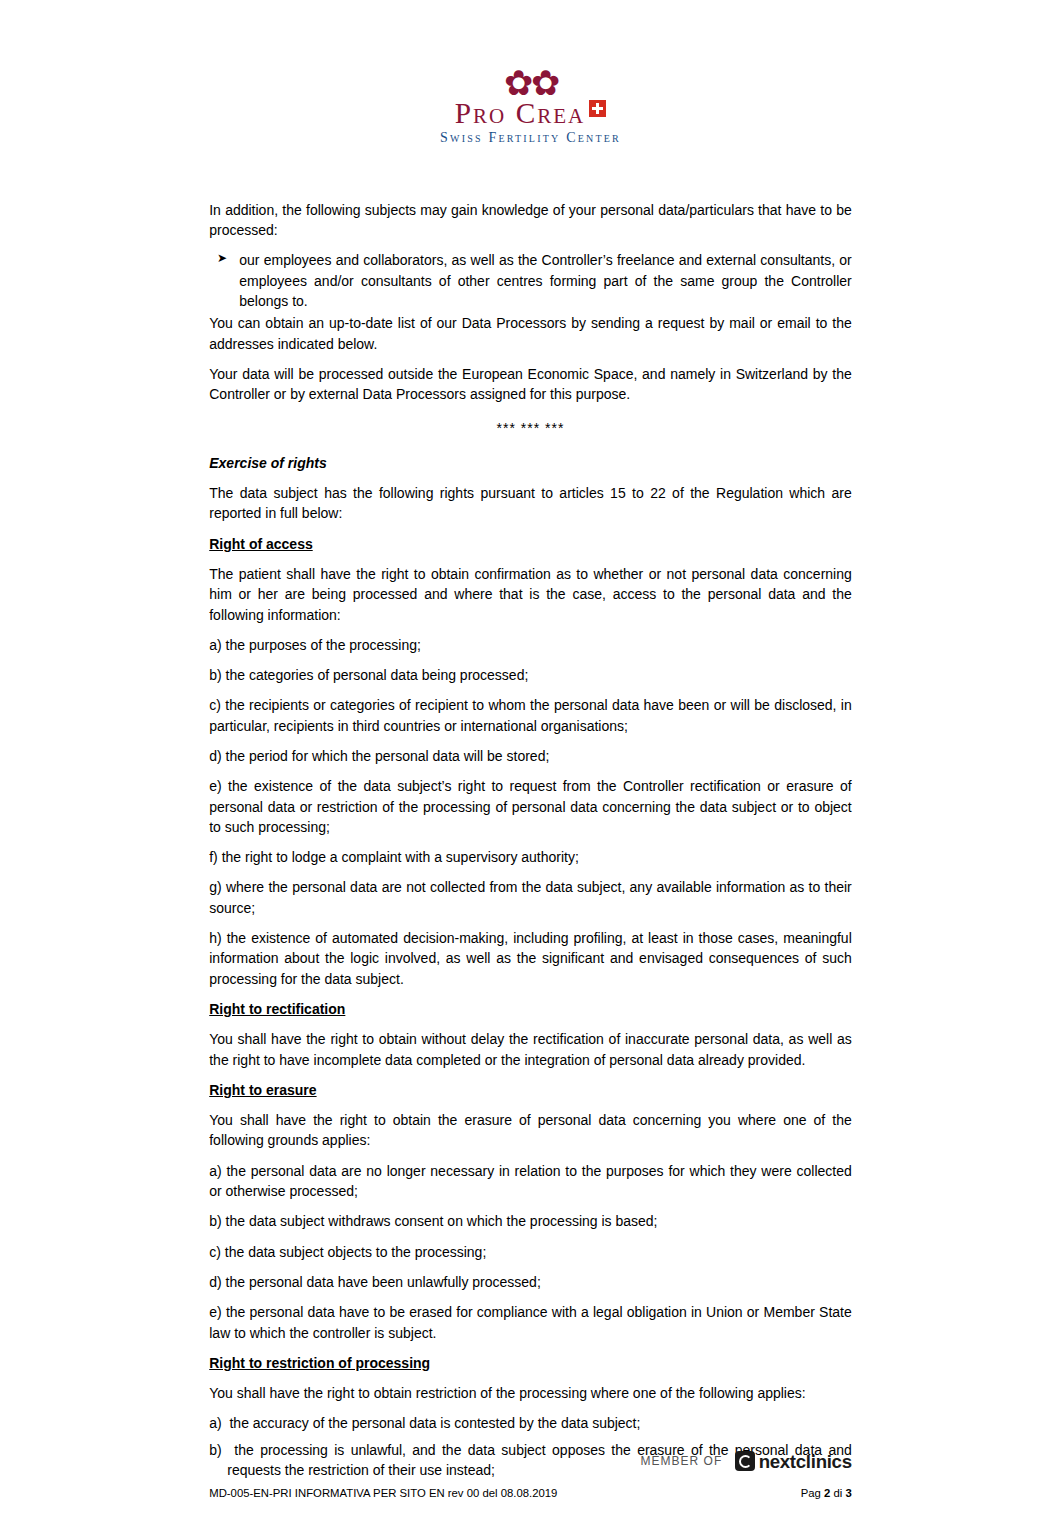✿✿
Pro Crea
Swiss Fertility Center
In addition, the following subjects may gain knowledge of your personal data/particulars that have to be processed:
our employees and collaborators, as well as the Controller’s freelance and external consultants, or employees and/or consultants of other centres forming part of the same group the Controller belongs to.
You can obtain an up-to-date list of our Data Processors by sending a request by mail or email to the addresses indicated below.
Your data will be processed outside the European Economic Space, and namely in Switzerland by the Controller or by external Data Processors assigned for this purpose.
*** *** ***
Exercise of rights
The data subject has the following rights pursuant to articles 15 to 22 of the Regulation which are reported in full below:
Right of access
The patient shall have the right to obtain confirmation as to whether or not personal data concerning him or her are being processed and where that is the case, access to the personal data and the following information:
a) the purposes of the processing;
b) the categories of personal data being processed;
c) the recipients or categories of recipient to whom the personal data have been or will be disclosed, in particular, recipients in third countries or international organisations;
d) the period for which the personal data will be stored;
e) the existence of the data subject’s right to request from the Controller rectification or erasure of personal data or restriction of the processing of personal data concerning the data subject or to object to such processing;
f) the right to lodge a complaint with a supervisory authority;
g) where the personal data are not collected from the data subject, any available information as to their source;
h) the existence of automated decision-making, including profiling, at least in those cases, meaningful information about the logic involved, as well as the significant and envisaged consequences of such processing for the data subject.
Right to rectification
You shall have the right to obtain without delay the rectification of inaccurate personal data, as well as the right to have incomplete data completed or the integration of personal data already provided.
Right to erasure
You shall have the right to obtain the erasure of personal data concerning you where one of the following grounds applies:
a) the personal data are no longer necessary in relation to the purposes for which they were collected or otherwise processed;
b) the data subject withdraws consent on which the processing is based;
c) the data subject objects to the processing;
d) the personal data have been unlawfully processed;
e) the personal data have to be erased for compliance with a legal obligation in Union or Member State law to which the controller is subject.
Right to restriction of processing
You shall have the right to obtain restriction of the processing where one of the following applies:
a) the accuracy of the personal data is contested by the data subject;
b) the processing is unlawful, and the data subject opposes the erasure of the personal data and requests the restriction of their use instead;
MEMBER OF nextclinics
MD-005-EN-PRI INFORMATIVA PER SITO EN rev 00 del 08.08.2019 Pag 2 di 3